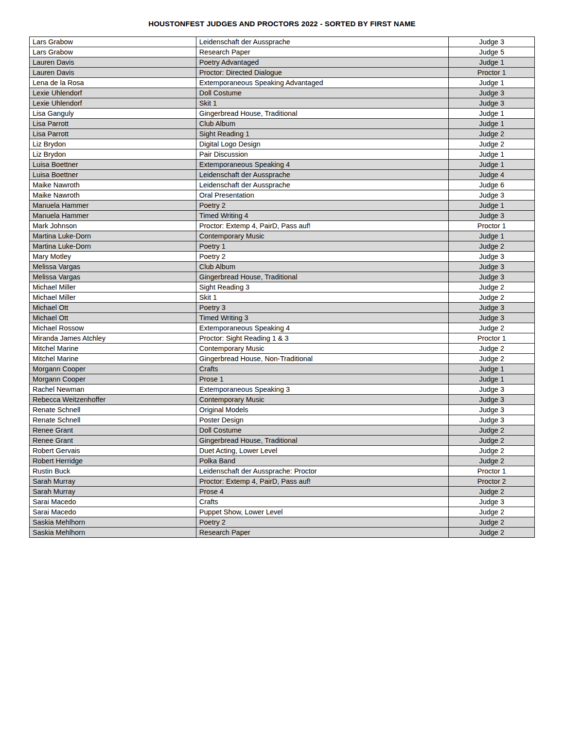HOUSTONFEST JUDGES AND PROCTORS 2022 - SORTED BY FIRST NAME
| Lars Grabow | Leidenschaft der Aussprache | Judge 3 |
| Lars Grabow | Research Paper | Judge 5 |
| Lauren Davis | Poetry Advantaged | Judge 1 |
| Lauren Davis | Proctor: Directed Dialogue | Proctor 1 |
| Lena de la Rosa | Extemporaneous Speaking Advantaged | Judge 1 |
| Lexie Uhlendorf | Doll Costume | Judge 3 |
| Lexie Uhlendorf | Skit 1 | Judge 3 |
| Lisa Ganguly | Gingerbread House, Traditional | Judge 1 |
| Lisa Parrott | Club Album | Judge 1 |
| Lisa Parrott | Sight Reading 1 | Judge 2 |
| Liz Brydon | Digital Logo Design | Judge 2 |
| Liz Brydon | Pair Discussion | Judge 1 |
| Luisa Boettner | Extemporaneous Speaking 4 | Judge 1 |
| Luisa Boettner | Leidenschaft der Aussprache | Judge 4 |
| Maike Nawroth | Leidenschaft der Aussprache | Judge 6 |
| Maike Nawroth | Oral Presentation | Judge 3 |
| Manuela Hammer | Poetry 2 | Judge 1 |
| Manuela Hammer | Timed Writing 4 | Judge 3 |
| Mark Johnson | Proctor: Extemp 4, PairD, Pass auf! | Proctor 1 |
| Martina Luke-Dorn | Contemporary Music | Judge 1 |
| Martina Luke-Dorn | Poetry 1 | Judge 2 |
| Mary Motley | Poetry 2 | Judge 3 |
| Melissa Vargas | Club Album | Judge 3 |
| Melissa Vargas | Gingerbread House, Traditional | Judge 3 |
| Michael Miller | Sight Reading 3 | Judge 2 |
| Michael Miller | Skit 1 | Judge 2 |
| Michael Ott | Poetry 3 | Judge 3 |
| Michael Ott | Timed Writing 3 | Judge 3 |
| Michael Rossow | Extemporaneous Speaking 4 | Judge 2 |
| Miranda James Atchley | Proctor: Sight Reading 1 & 3 | Proctor 1 |
| Mitchel Marine | Contemporary Music | Judge 2 |
| Mitchel Marine | Gingerbread House, Non-Traditional | Judge 2 |
| Morgann Cooper | Crafts | Judge 1 |
| Morgann Cooper | Prose 1 | Judge 1 |
| Rachel Newman | Extemporaneous Speaking 3 | Judge 3 |
| Rebecca Weitzenhoffer | Contemporary Music | Judge 3 |
| Renate Schnell | Original Models | Judge 3 |
| Renate Schnell | Poster Design | Judge 3 |
| Renee Grant | Doll Costume | Judge 2 |
| Renee Grant | Gingerbread House, Traditional | Judge 2 |
| Robert Gervais | Duet Acting, Lower Level | Judge 2 |
| Robert Herridge | Polka Band | Judge 2 |
| Rustin Buck | Leidenschaft der Aussprache: Proctor | Proctor 1 |
| Sarah Murray | Proctor: Extemp 4, PairD, Pass auf! | Proctor 2 |
| Sarah Murray | Prose 4 | Judge 2 |
| Sarai Macedo | Crafts | Judge 3 |
| Sarai Macedo | Puppet Show, Lower Level | Judge 2 |
| Saskia Mehlhorn | Poetry 2 | Judge 2 |
| Saskia Mehlhorn | Research Paper | Judge 2 |